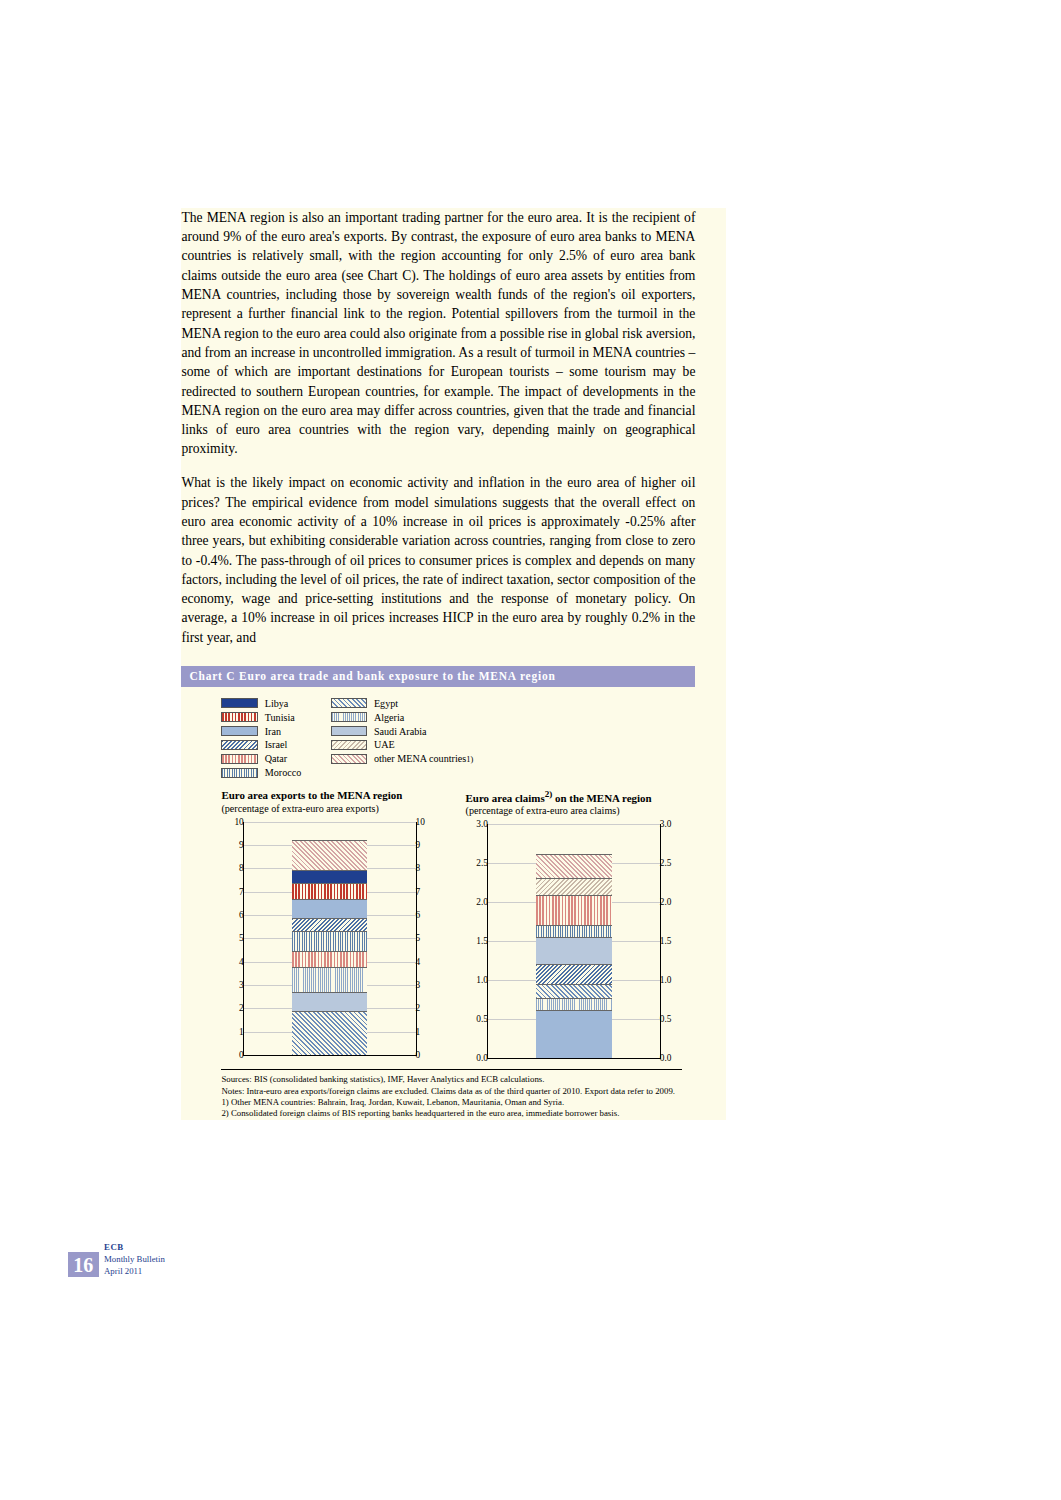The MENA region is also an important trading partner for the euro area. It is the recipient of around 9% of the euro area's exports. By contrast, the exposure of euro area banks to MENA countries is relatively small, with the region accounting for only 2.5% of euro area bank claims outside the euro area (see Chart C). The holdings of euro area assets by entities from MENA countries, including those by sovereign wealth funds of the region's oil exporters, represent a further financial link to the region. Potential spillovers from the turmoil in the MENA region to the euro area could also originate from a possible rise in global risk aversion, and from an increase in uncontrolled immigration. As a result of turmoil in MENA countries – some of which are important destinations for European tourists – some tourism may be redirected to southern European countries, for example. The impact of developments in the MENA region on the euro area may differ across countries, given that the trade and financial links of euro area countries with the region vary, depending mainly on geographical proximity.
What is the likely impact on economic activity and inflation in the euro area of higher oil prices? The empirical evidence from model simulations suggests that the overall effect on euro area economic activity of a 10% increase in oil prices is approximately -0.25% after three years, but exhibiting considerable variation across countries, ranging from close to zero to -0.4%. The pass-through of oil prices to consumer prices is complex and depends on many factors, including the level of oil prices, the rate of indirect taxation, sector composition of the economy, wage and price-setting institutions and the response of monetary policy. On average, a 10% increase in oil prices increases HICP in the euro area by roughly 0.2% in the first year, and
Chart C Euro area trade and bank exposure to the MENA region
Libya
Tunisia
Iran
Israel
Qatar
Morocco
Egypt
Algeria
Saudi Arabia
UAE
other MENA countries1)
Euro area exports to the MENA region
(percentage of extra-euro area exports)
10 9 8 7 6 5 4 3 2 1 0
10 9 8 7 6 5 4 3 2 1 0
Euro area claims2) on the MENA region
(percentage of extra-euro area claims)
3.0 2.5 2.0 1.5 1.0 0.5 0.0
3.0 2.5 2.0 1.5 1.0 0.5 0.0
Sources: BIS (consolidated banking statistics), IMF, Haver Analytics and ECB calculations.
Notes: Intra-euro area exports/foreign claims are excluded. Claims data as of the third quarter of 2010. Export data refer to 2009.
1) Other MENA countries: Bahrain, Iraq, Jordan, Kuwait, Lebanon, Mauritania, Oman and Syria.
2) Consolidated foreign claims of BIS reporting banks headquartered in the euro area, immediate borrower basis.
16
ECB
Monthly Bulletin
April 2011